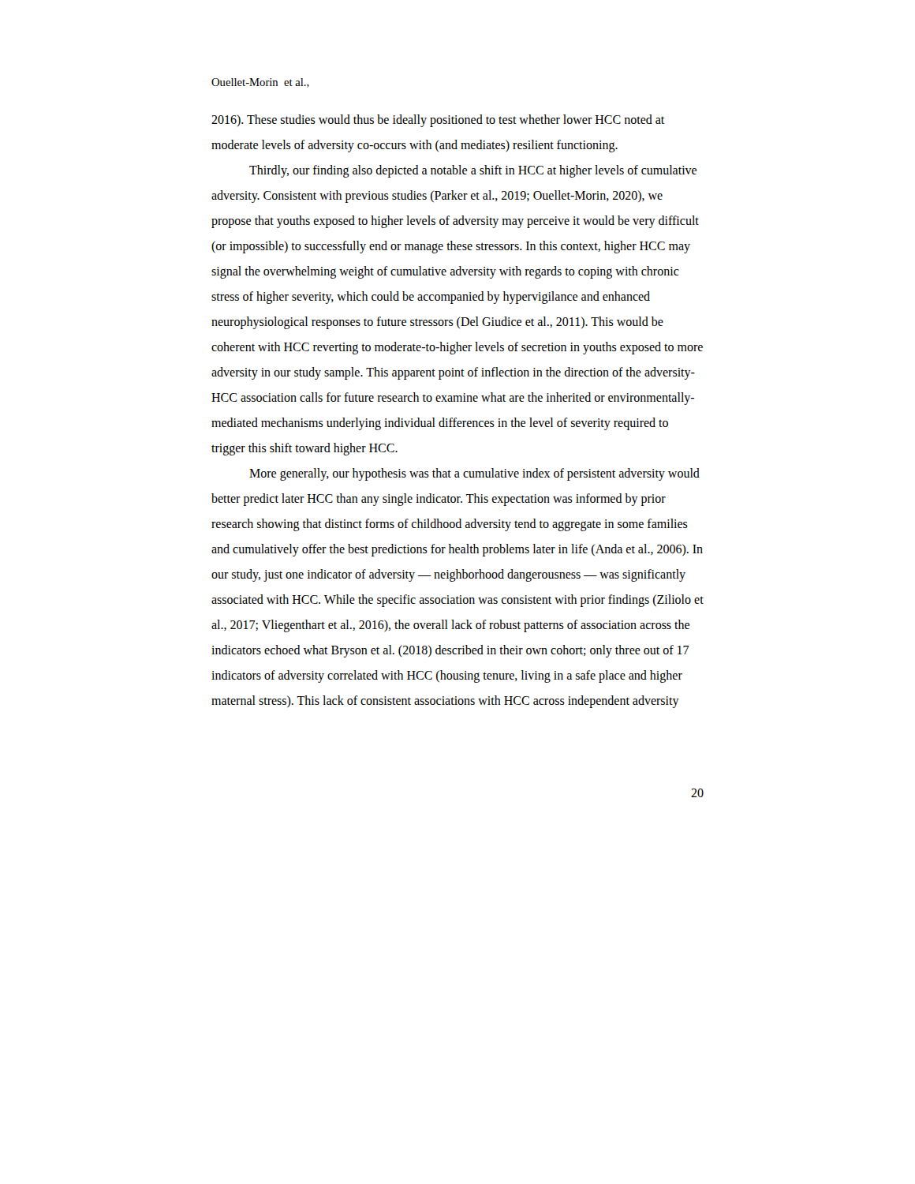Ouellet-Morin et al.,
2016). These studies would thus be ideally positioned to test whether lower HCC noted at moderate levels of adversity co-occurs with (and mediates) resilient functioning.
Thirdly, our finding also depicted a notable a shift in HCC at higher levels of cumulative adversity. Consistent with previous studies (Parker et al., 2019; Ouellet-Morin, 2020), we propose that youths exposed to higher levels of adversity may perceive it would be very difficult (or impossible) to successfully end or manage these stressors. In this context, higher HCC may signal the overwhelming weight of cumulative adversity with regards to coping with chronic stress of higher severity, which could be accompanied by hypervigilance and enhanced neurophysiological responses to future stressors (Del Giudice et al., 2011). This would be coherent with HCC reverting to moderate-to-higher levels of secretion in youths exposed to more adversity in our study sample. This apparent point of inflection in the direction of the adversity-HCC association calls for future research to examine what are the inherited or environmentally-mediated mechanisms underlying individual differences in the level of severity required to trigger this shift toward higher HCC.
More generally, our hypothesis was that a cumulative index of persistent adversity would better predict later HCC than any single indicator. This expectation was informed by prior research showing that distinct forms of childhood adversity tend to aggregate in some families and cumulatively offer the best predictions for health problems later in life (Anda et al., 2006). In our study, just one indicator of adversity — neighborhood dangerousness — was significantly associated with HCC. While the specific association was consistent with prior findings (Ziliolo et al., 2017; Vliegenthart et al., 2016), the overall lack of robust patterns of association across the indicators echoed what Bryson et al. (2018) described in their own cohort; only three out of 17 indicators of adversity correlated with HCC (housing tenure, living in a safe place and higher maternal stress). This lack of consistent associations with HCC across independent adversity
20